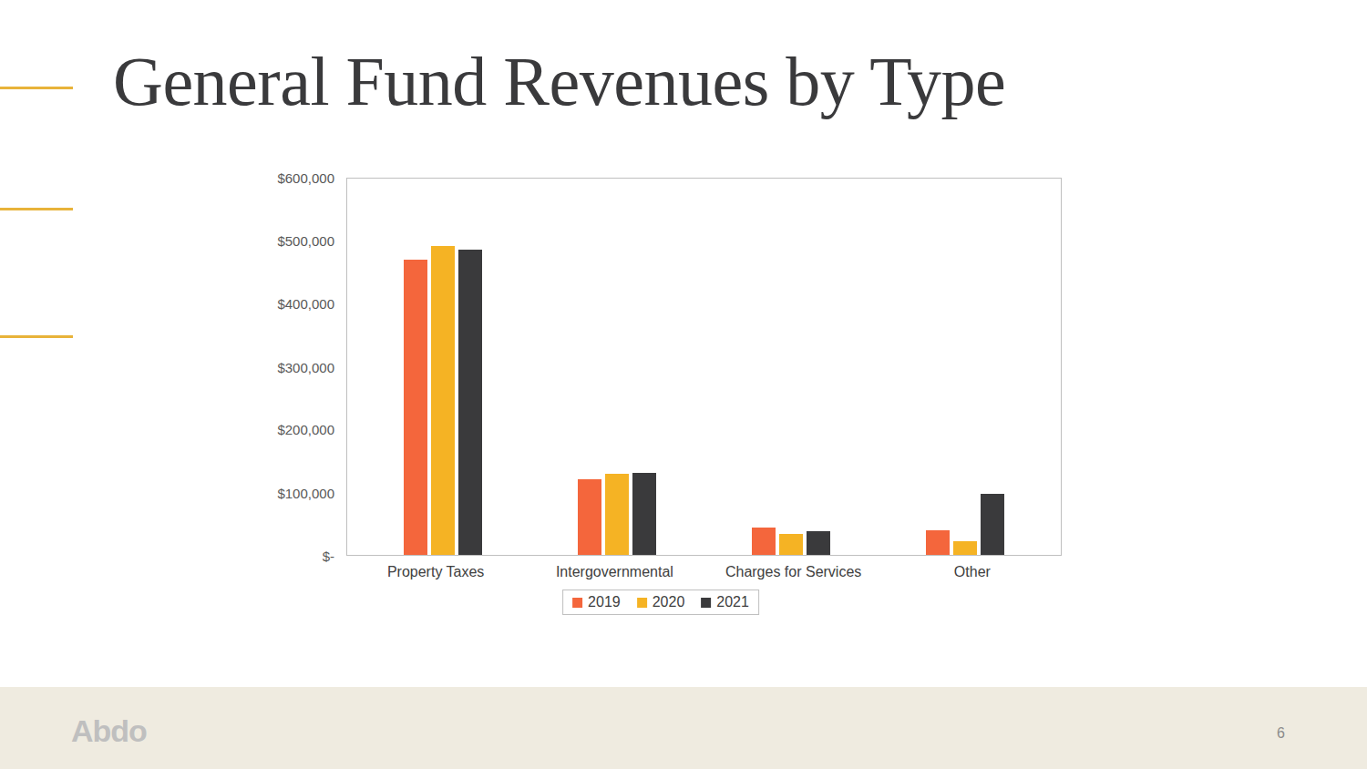General Fund Revenues by Type
$600,000 $500,000 $400,000 $300,000 $200,000 $100,000 $-
Property Taxes Intergovernmental Charges for Services Other
2019
2020
2021
Abdo
6